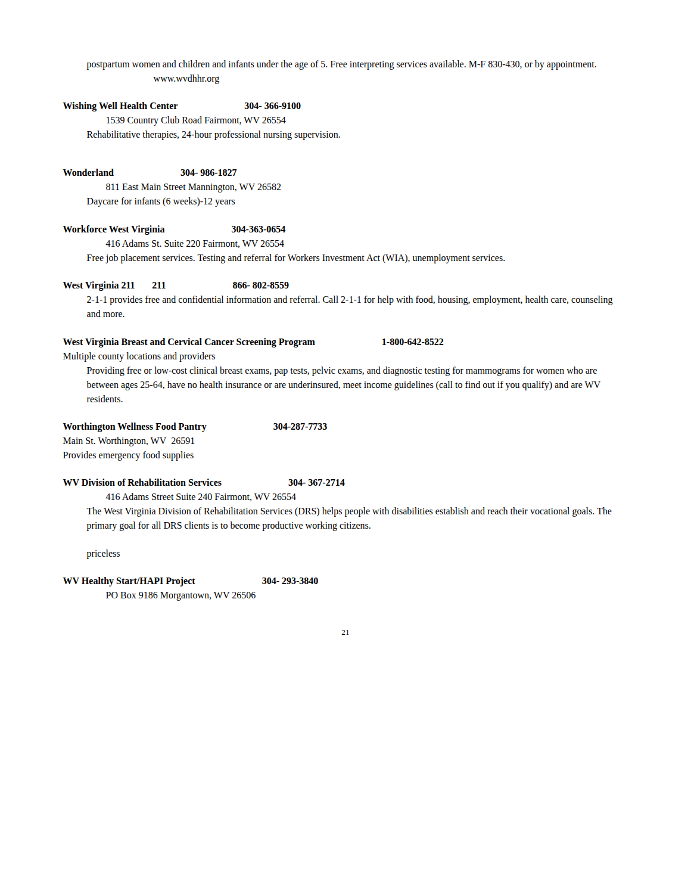postpartum women and children and infants under the age of 5. Free interpreting services available. M-F 830-430, or by appointment. www.wvdhhr.org
Wishing Well Health Center 304- 366-9100
1539 Country Club Road Fairmont, WV 26554
Rehabilitative therapies, 24-hour professional nursing supervision.
Wonderland 304- 986-1827
811 East Main Street Mannington, WV 26582
Daycare for infants (6 weeks)-12 years
Workforce West Virginia 304-363-0654
416 Adams St. Suite 220 Fairmont, WV 26554
Free job placement services. Testing and referral for Workers Investment Act (WIA), unemployment services.
West Virginia 211 211 866- 802-8559
2-1-1 provides free and confidential information and referral. Call 2-1-1 for help with food, housing, employment, health care, counseling and more.
West Virginia Breast and Cervical Cancer Screening Program 1-800-642-8522
Multiple county locations and providers
Providing free or low-cost clinical breast exams, pap tests, pelvic exams, and diagnostic testing for mammograms for women who are between ages 25-64, have no health insurance or are underinsured, meet income guidelines (call to find out if you qualify) and are WV residents.
Worthington Wellness Food Pantry 304-287-7733
Main St. Worthington, WV 26591
Provides emergency food supplies
WV Division of Rehabilitation Services 304- 367-2714
416 Adams Street Suite 240 Fairmont, WV 26554
The West Virginia Division of Rehabilitation Services (DRS) helps people with disabilities establish and reach their vocational goals. The primary goal for all DRS clients is to become productive working citizens.
priceless
WV Healthy Start/HAPI Project 304- 293-3840
PO Box 9186 Morgantown, WV 26506
21